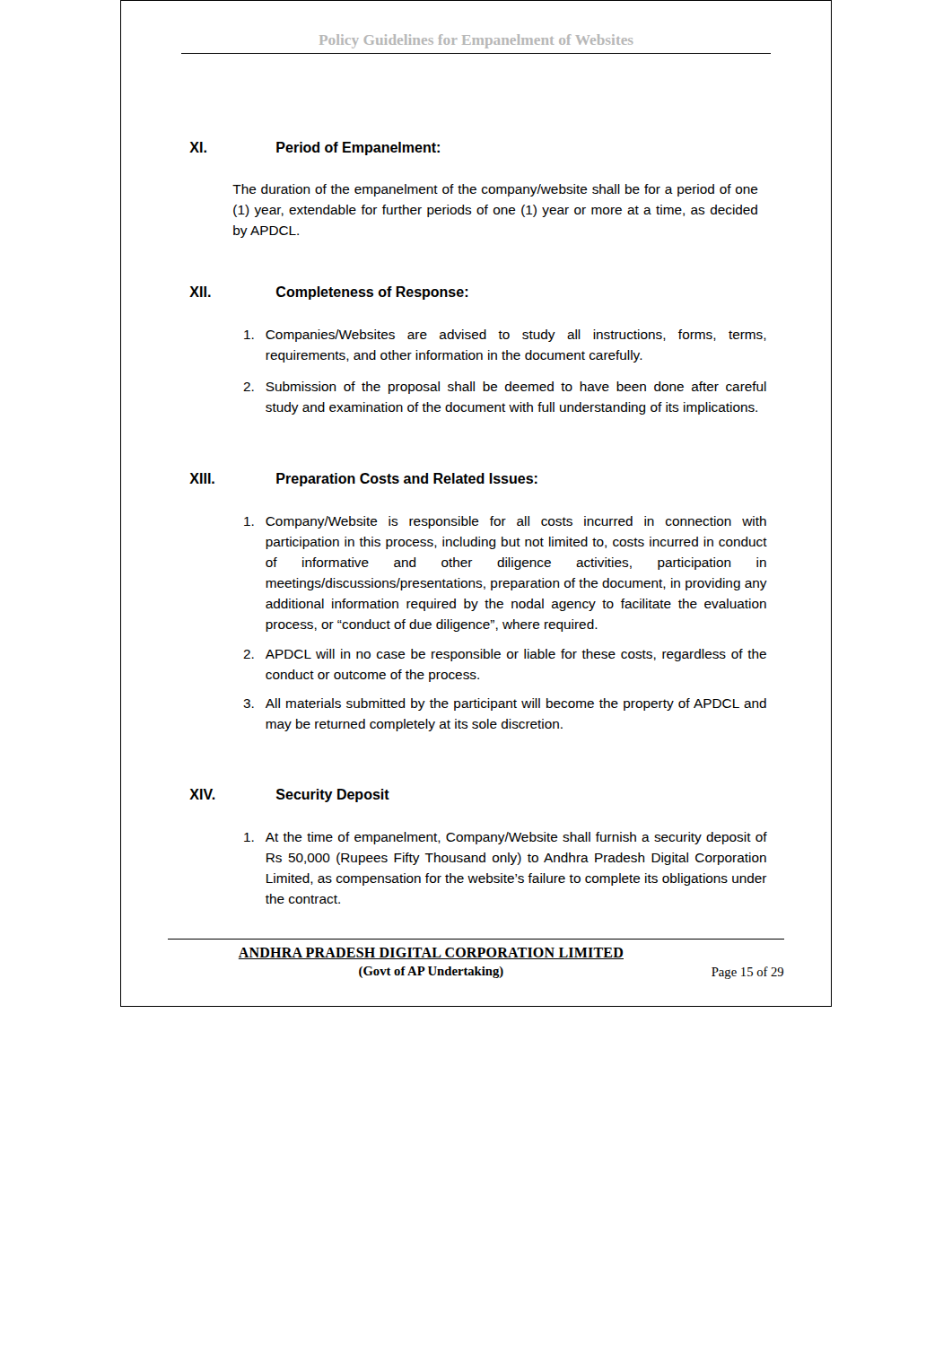Policy Guidelines for Empanelment of Websites
XI. Period of Empanelment:
The duration of the empanelment of the company/website shall be for a period of one (1) year, extendable for further periods of one (1) year or more at a time, as decided by APDCL.
XII. Completeness of Response:
Companies/Websites are advised to study all instructions, forms, terms, requirements, and other information in the document carefully.
Submission of the proposal shall be deemed to have been done after careful study and examination of the document with full understanding of its implications.
XIII. Preparation Costs and Related Issues:
Company/Website is responsible for all costs incurred in connection with participation in this process, including but not limited to, costs incurred in conduct of informative and other diligence activities, participation in meetings/discussions/presentations, preparation of the document, in providing any additional information required by the nodal agency to facilitate the evaluation process, or “conduct of due diligence”, where required.
APDCL will in no case be responsible or liable for these costs, regardless of the conduct or outcome of the process.
All materials submitted by the participant will become the property of APDCL and may be returned completely at its sole discretion.
XIV. Security Deposit
At the time of empanelment, Company/Website shall furnish a security deposit of Rs 50,000 (Rupees Fifty Thousand only) to Andhra Pradesh Digital Corporation Limited, as compensation for the website’s failure to complete its obligations under the contract.
ANDHRA PRADESH DIGITAL CORPORATION LIMITED
(Govt of AP Undertaking)
Page 15 of 29